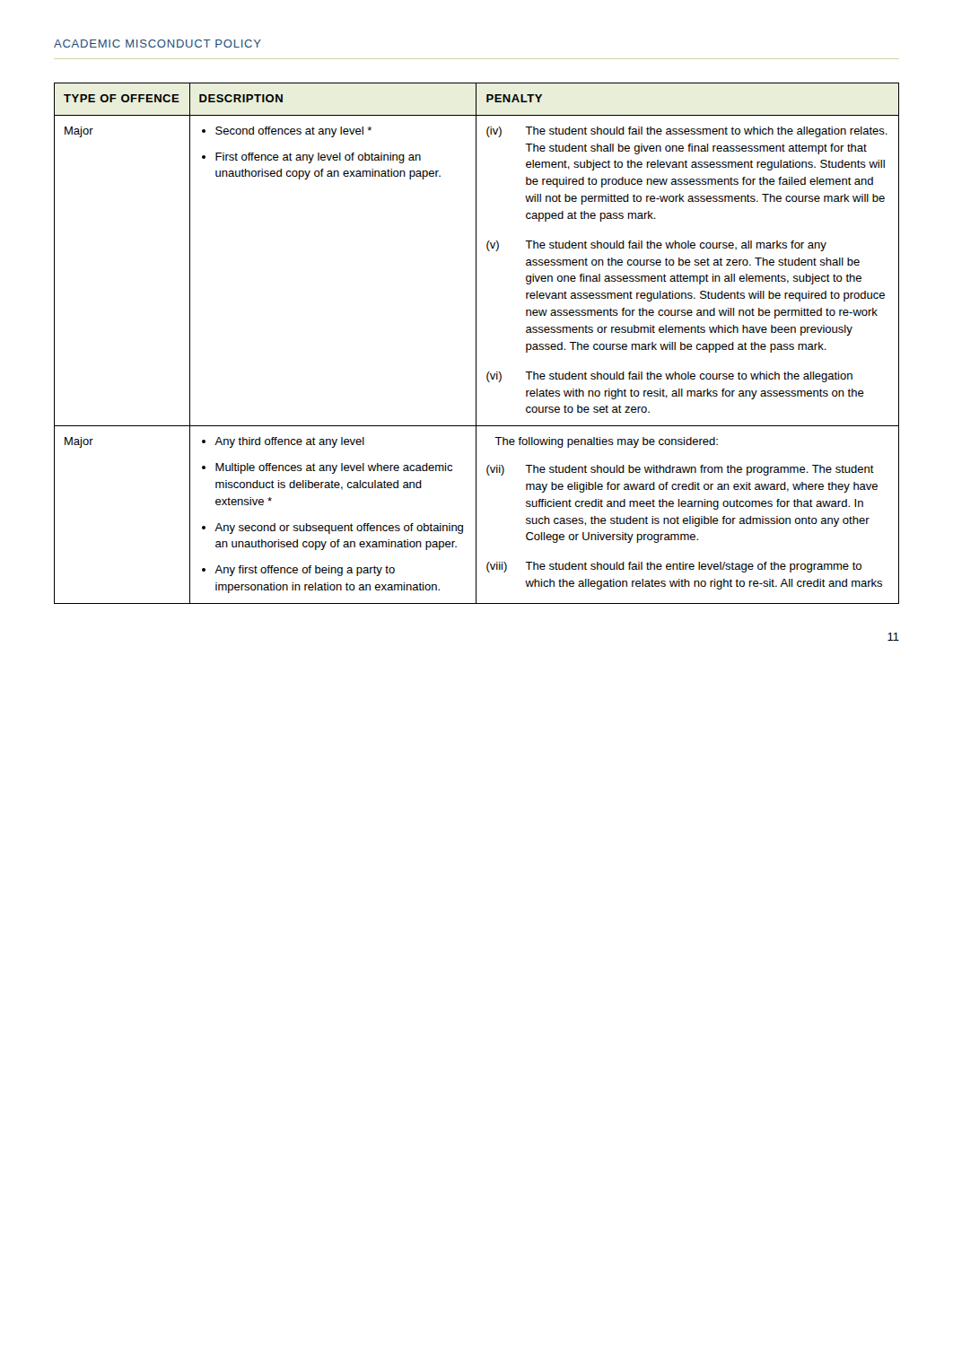ACADEMIC MISCONDUCT POLICY
| TYPE OF OFFENCE | DESCRIPTION | PENALTY |
| --- | --- | --- |
| Major | Second offences at any level * First offence at any level of obtaining an unauthorised copy of an examination paper. | (iv) The student should fail the assessment to which the allegation relates. The student shall be given one final reassessment attempt for that element, subject to the relevant assessment regulations. Students will be required to produce new assessments for the failed element and will not be permitted to re-work assessments. The course mark will be capped at the pass mark. (v) The student should fail the whole course, all marks for any assessment on the course to be set at zero. The student shall be given one final assessment attempt in all elements, subject to the relevant assessment regulations. Students will be required to produce new assessments for the course and will not be permitted to re-work assessments or resubmit elements which have been previously passed. The course mark will be capped at the pass mark. (vi) The student should fail the whole course to which the allegation relates with no right to resit, all marks for any assessments on the course to be set at zero. |
| Major | Any third offence at any level Multiple offences at any level where academic misconduct is deliberate, calculated and extensive * Any second or subsequent offences of obtaining an unauthorised copy of an examination paper. Any first offence of being a party to impersonation in relation to an examination. | The following penalties may be considered: (vii) The student should be withdrawn from the programme. The student may be eligible for award of credit or an exit award, where they have sufficient credit and meet the learning outcomes for that award. In such cases, the student is not eligible for admission onto any other College or University programme. (viii) The student should fail the entire level/stage of the programme to which the allegation relates with no right to re-sit. All credit and marks |
11